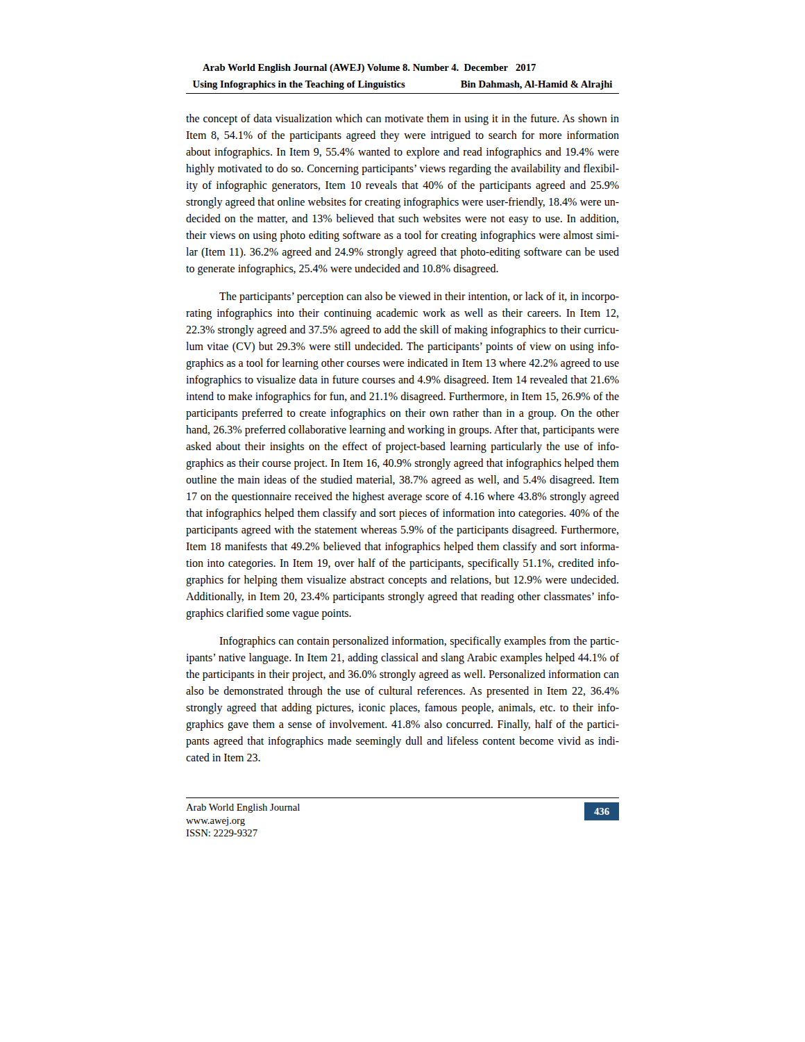Arab World English Journal (AWEJ) Volume 8. Number 4. December 2017
Using Infographics in the Teaching of Linguistics Bin Dahmash, Al-Hamid & Alrajhi
the concept of data visualization which can motivate them in using it in the future. As shown in Item 8, 54.1% of the participants agreed they were intrigued to search for more information about infographics. In Item 9, 55.4% wanted to explore and read infographics and 19.4% were highly motivated to do so. Concerning participants’ views regarding the availability and flexibility of infographic generators, Item 10 reveals that 40% of the participants agreed and 25.9% strongly agreed that online websites for creating infographics were user-friendly, 18.4% were undecided on the matter, and 13% believed that such websites were not easy to use. In addition, their views on using photo editing software as a tool for creating infographics were almost similar (Item 11). 36.2% agreed and 24.9% strongly agreed that photo-editing software can be used to generate infographics, 25.4% were undecided and 10.8% disagreed.
The participants’ perception can also be viewed in their intention, or lack of it, in incorporating infographics into their continuing academic work as well as their careers. In Item 12, 22.3% strongly agreed and 37.5% agreed to add the skill of making infographics to their curriculum vitae (CV) but 29.3% were still undecided. The participants’ points of view on using infographics as a tool for learning other courses were indicated in Item 13 where 42.2% agreed to use infographics to visualize data in future courses and 4.9% disagreed. Item 14 revealed that 21.6% intend to make infographics for fun, and 21.1% disagreed. Furthermore, in Item 15, 26.9% of the participants preferred to create infographics on their own rather than in a group. On the other hand, 26.3% preferred collaborative learning and working in groups. After that, participants were asked about their insights on the effect of project-based learning particularly the use of infographics as their course project. In Item 16, 40.9% strongly agreed that infographics helped them outline the main ideas of the studied material, 38.7% agreed as well, and 5.4% disagreed. Item 17 on the questionnaire received the highest average score of 4.16 where 43.8% strongly agreed that infographics helped them classify and sort pieces of information into categories. 40% of the participants agreed with the statement whereas 5.9% of the participants disagreed. Furthermore, Item 18 manifests that 49.2% believed that infographics helped them classify and sort information into categories. In Item 19, over half of the participants, specifically 51.1%, credited infographics for helping them visualize abstract concepts and relations, but 12.9% were undecided. Additionally, in Item 20, 23.4% participants strongly agreed that reading other classmates’ infographics clarified some vague points.
Infographics can contain personalized information, specifically examples from the participants’ native language. In Item 21, adding classical and slang Arabic examples helped 44.1% of the participants in their project, and 36.0% strongly agreed as well. Personalized information can also be demonstrated through the use of cultural references. As presented in Item 22, 36.4% strongly agreed that adding pictures, iconic places, famous people, animals, etc. to their infographics gave them a sense of involvement. 41.8% also concurred. Finally, half of the participants agreed that infographics made seemingly dull and lifeless content become vivid as indicated in Item 23.
Arab World English Journal
www.awej.org
ISSN: 2229-9327
436